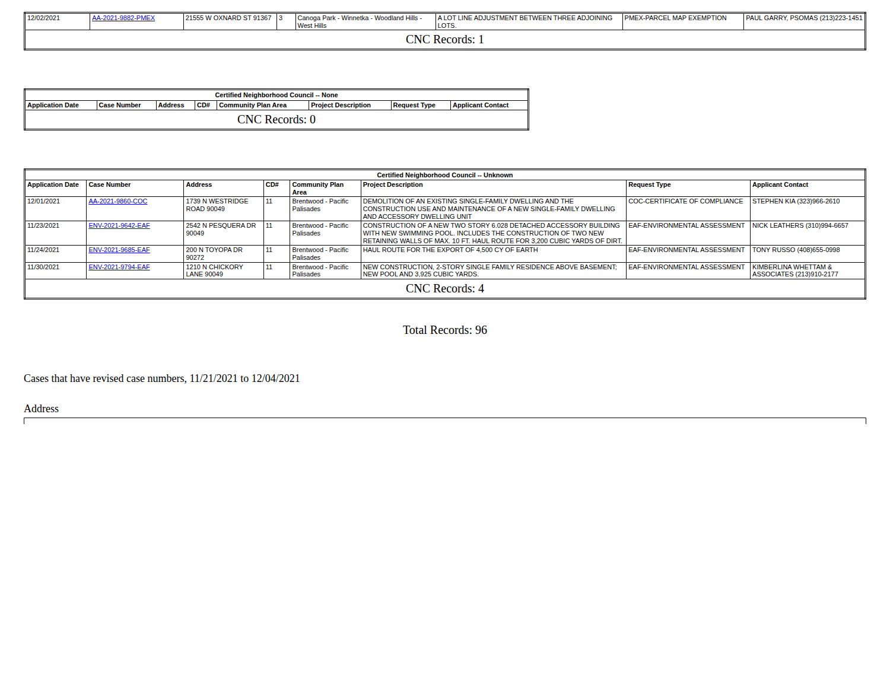| 12/02/2021 | AA-2021-9882-PMEX | 21555 W OXNARD ST 91367 | 3 | Canoga Park - Winnetka - Woodland Hills - West Hills | A LOT LINE ADJUSTMENT BETWEEN THREE ADJOINING LOTS. | PMEX-PARCEL MAP EXEMPTION | PAUL GARRY, PSOMAS (213)223-1451 |
| CNC Records: 1 |
| Certified Neighborhood Council -- None |
| Application Date | Case Number | Address | CD# | Community Plan Area | Project Description | Request Type | Applicant Contact |
| CNC Records: 0 |
| Certified Neighborhood Council -- Unknown |
| Application Date | Case Number | Address | CD# | Community Plan Area | Project Description | Request Type | Applicant Contact |
| 12/01/2021 | AA-2021-9860-COC | 1739 N WESTRIDGE ROAD 90049 | 11 | Brentwood - Pacific Palisades | DEMOLITION OF AN EXISTING SINGLE-FAMILY DWELLING AND THE CONSTRUCTION USE AND MAINTENANCE OF A NEW SINGLE-FAMILY DWELLING AND ACCESSORY DWELLING UNIT | COC-CERTIFICATE OF COMPLIANCE | STEPHEN KIA (323)966-2610 |
| 11/23/2021 | ENV-2021-9642-EAF | 2542 N PESQUERA DR 90049 | 11 | Brentwood - Pacific Palisades | CONSTRUCTION OF A NEW TWO STORY 6.028 DETACHED ACCESSORY BUILDING WITH NEW SWIMMING POOL. INCLUDES THE CONSTRUCTION OF TWO NEW RETAINING WALLS OF MAX. 10 FT. HAUL ROUTE FOR 3,200 CUBIC YARDS OF DIRT. | EAF-ENVIRONMENTAL ASSESSMENT | NICK LEATHERS (310)994-6657 |
| 11/24/2021 | ENV-2021-9685-EAF | 200 N TOYOPA DR 90272 | 11 | Brentwood - Pacific Palisades | HAUL ROUTE FOR THE EXPORT OF 4,500 CY OF EARTH | EAF-ENVIRONMENTAL ASSESSMENT | TONY RUSSO (408)655-0998 |
| 11/30/2021 | ENV-2021-9794-EAF | 1210 N CHICKORY LANE 90049 | 11 | Brentwood - Pacific Palisades | NEW CONSTRUCTION, 2-STORY SINGLE FAMILY RESIDENCE ABOVE BASEMENT; NEW POOL AND 3,925 CUBIC YARDS. | EAF-ENVIRONMENTAL ASSESSMENT | KIMBERLINA WHETTAM & ASSOCIATES (213)910-2177 |
| CNC Records: 4 |
Total Records: 96
Cases that have revised case numbers, 11/21/2021 to 12/04/2021
Address